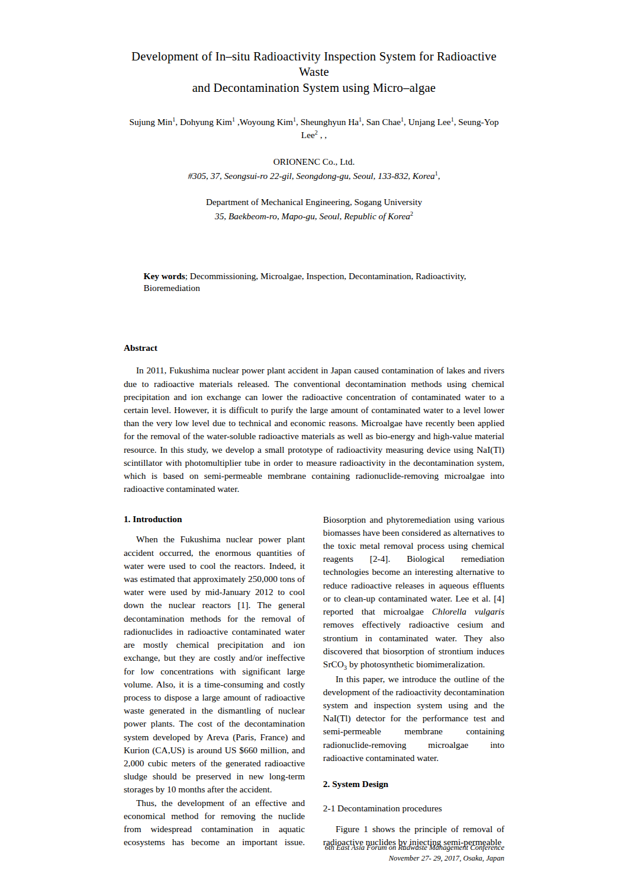Development of In–situ Radioactivity Inspection System for Radioactive Waste
and Decontamination System using Micro–algae
Sujung Min1, Dohyung Kim1 ,Woyoung Kim1, Sheunghyun Ha1, San Chae1, Unjang Lee1, Seung-Yop Lee2 , ,
ORIONENC Co., Ltd.
#305, 37, Seongsui-ro 22-gil, Seongdong-gu, Seoul, 133-832, Korea1,
Department of Mechanical Engineering, Sogang University
35, Baekbeom-ro, Mapo-gu, Seoul, Republic of Korea2
Key words; Decommissioning, Microalgae, Inspection, Decontamination, Radioactivity, Bioremediation
Abstract
In 2011, Fukushima nuclear power plant accident in Japan caused contamination of lakes and rivers due to radioactive materials released. The conventional decontamination methods using chemical precipitation and ion exchange can lower the radioactive concentration of contaminated water to a certain level. However, it is difficult to purify the large amount of contaminated water to a level lower than the very low level due to technical and economic reasons. Microalgae have recently been applied for the removal of the water-soluble radioactive materials as well as bio-energy and high-value material resource. In this study, we develop a small prototype of radioactivity measuring device using NaI(Tl) scintillator with photomultiplier tube in order to measure radioactivity in the decontamination system, which is based on semi-permeable membrane containing radionuclide-removing microalgae into radioactive contaminated water.
1. Introduction
When the Fukushima nuclear power plant accident occurred, the enormous quantities of water were used to cool the reactors. Indeed, it was estimated that approximately 250,000 tons of water were used by mid-January 2012 to cool down the nuclear reactors [1]. The general decontamination methods for the removal of radionuclides in radioactive contaminated water are mostly chemical precipitation and ion exchange, but they are costly and/or ineffective for low concentrations with significant large volume. Also, it is a time-consuming and costly process to dispose a large amount of radioactive waste generated in the dismantling of nuclear power plants. The cost of the decontamination system developed by Areva (Paris, France) and Kurion (CA,US) is around US $660 million, and 2,000 cubic meters of the generated radioactive sludge should be preserved in new long-term storages by 10 months after the accident.
Thus, the development of an effective and economical method for removing the nuclide from widespread contamination in aquatic ecosystems has become an important issue. Biosorption and phytoremediation using various biomasses have been considered as alternatives to the toxic metal removal process using chemical reagents [2-4]. Biological remediation technologies become an interesting alternative to reduce radioactive releases in aqueous effluents or to clean-up contaminated water. Lee et al. [4] reported that microalgae Chlorella vulgaris removes effectively radioactive cesium and strontium in contaminated water. They also discovered that biosorption of strontium induces SrCO3 by photosynthetic biomimeralization.
In this paper, we introduce the outline of the development of the radioactivity decontamination system and inspection system using and the NaI(Tl) detector for the performance test and semi-permeable membrane containing radionuclide-removing microalgae into radioactive contaminated water.
2. System Design
2-1 Decontamination procedures
Figure 1 shows the principle of removal of radioactive nuclides by injecting semi-permeable
6th East Asia Forum on Radwaste Management Conference
November 27- 29, 2017, Osaka, Japan